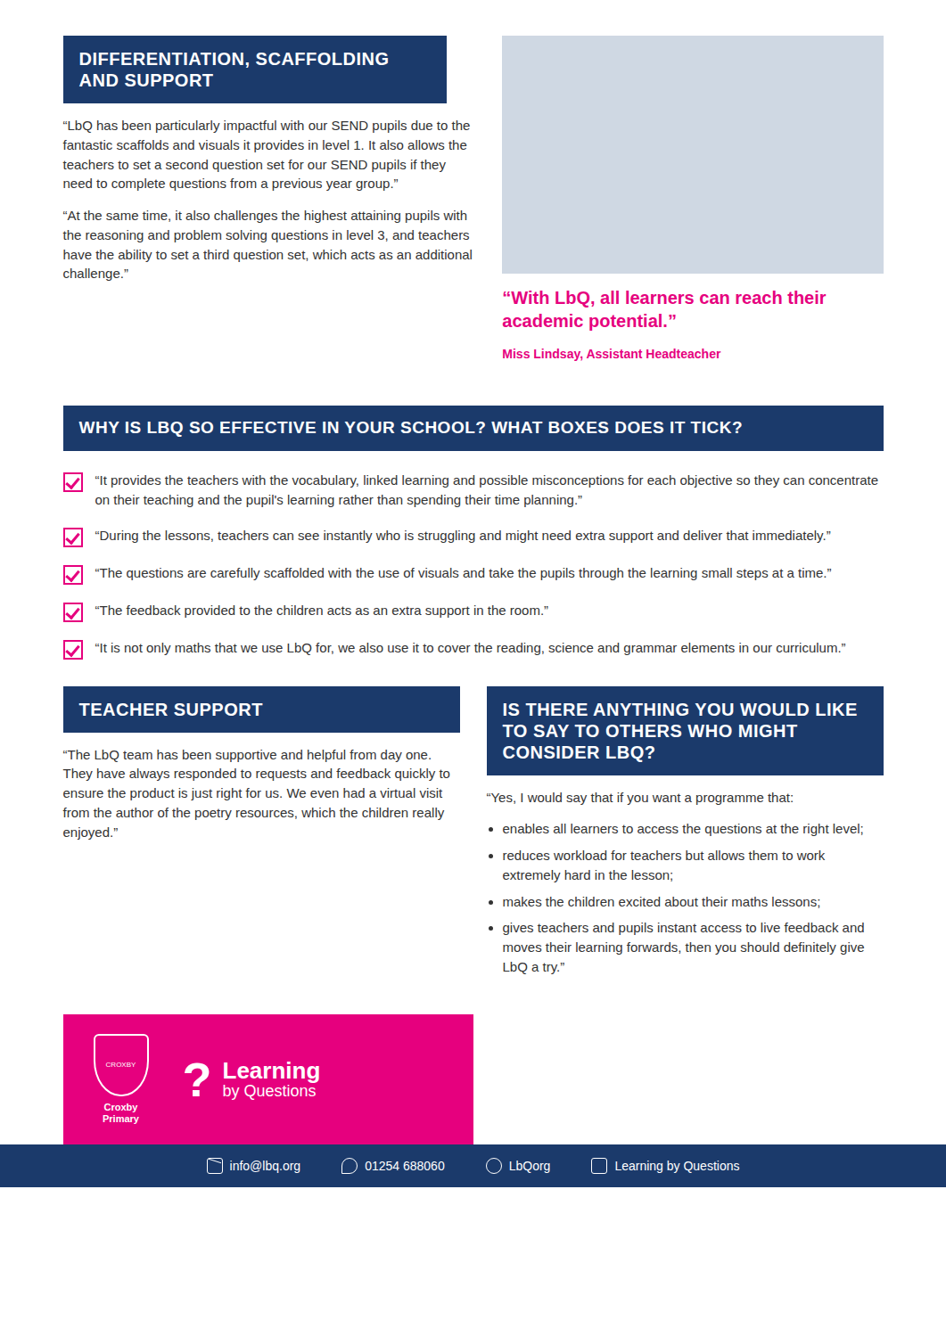Differentiation, scaffolding
and support
“LbQ has been particularly impactful with our SEND pupils due to the fantastic scaffolds and visuals it provides in level 1. It also allows the teachers to set a second question set for our SEND pupils if they need to complete questions from a previous year group.”
“At the same time, it also challenges the highest attaining pupils with the reasoning and problem solving questions in level 3, and teachers have the ability to set a third question set, which acts as an additional challenge.”
“With LbQ, all learners can reach their academic potential.”
Miss Lindsay, Assistant Headteacher
Why is LbQ so effective in your school? What boxes does it tick?
“It provides the teachers with the vocabulary, linked learning and possible misconceptions for each objective so they can concentrate on their teaching and the pupil's learning rather than spending their time planning.”
“During the lessons, teachers can see instantly who is struggling and might need extra support and deliver that immediately.”
“The questions are carefully scaffolded with the use of visuals and take the pupils through the learning small steps at a time.”
“The feedback provided to the children acts as an extra support in the room.”
“It is not only maths that we use LbQ for, we also use it to cover the reading, science and grammar elements in our curriculum.”
Teacher support
“The LbQ team has been supportive and helpful from day one. They have always responded to requests and feedback quickly to ensure the product is just right for us. We even had a virtual visit from the author of the poetry resources, which the children really enjoyed.”
Is there anything you would like to say to others who might consider LbQ?
“Yes, I would say that if you want a programme that:
enables all learners to access the questions at the right level;
reduces workload for teachers but allows them to work extremely hard in the lesson;
makes the children excited about their maths lessons;
gives teachers and pupils instant access to live feedback and moves their learning forwards, then you should definitely give LbQ a try.”
CROXBY
Croxby Primary
?
Learning
by Questions
info@lbq.org 01254 688060 LbQorg Learning by Questions